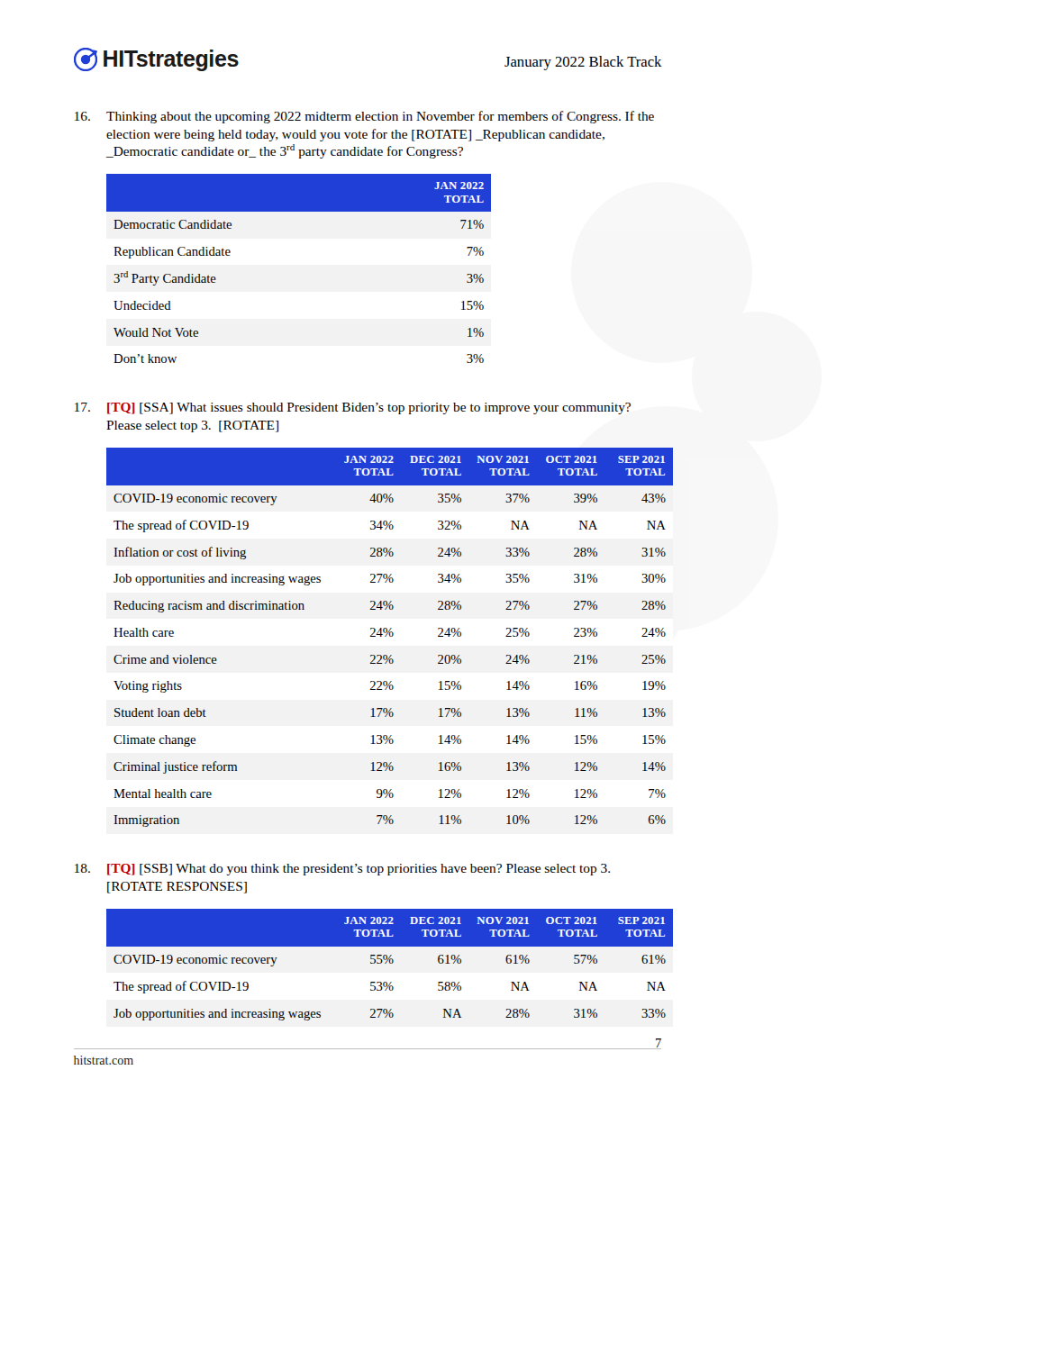HIT strategies
January 2022 Black Track
16. Thinking about the upcoming 2022 midterm election in November for members of Congress. If the election were being held today, would you vote for the [ROTATE] _Republican candidate, _Democratic candidate or_ the 3rd party candidate for Congress?
| | JAN 2022 TOTAL |
| --- | --- |
| Democratic Candidate | 71% |
| Republican Candidate | 7% |
| 3 rd Party Candidate | 3% |
| Undecided | 15% |
| Would Not Vote | 1% |
| Don’t know | 3% |
17. [TQ] [SSA] What issues should President Biden’s top priority be to improve your community? Please select top 3. [ROTATE]
| | JAN 2022 TOTAL | DEC 2021 TOTAL | NOV 2021 TOTAL | OCT 2021 TOTAL | SEP 2021 TOTAL |
| --- | --- | --- | --- | --- | --- |
| COVID-19 economic recovery | 40% | 35% | 37% | 39% | 43% |
| The spread of COVID-19 | 34% | 32% | NA | NA | NA |
| Inflation or cost of living | 28% | 24% | 33% | 28% | 31% |
| Job opportunities and increasing wages | 27% | 34% | 35% | 31% | 30% |
| Reducing racism and discrimination | 24% | 28% | 27% | 27% | 28% |
| Health care | 24% | 24% | 25% | 23% | 24% |
| Crime and violence | 22% | 20% | 24% | 21% | 25% |
| Voting rights | 22% | 15% | 14% | 16% | 19% |
| Student loan debt | 17% | 17% | 13% | 11% | 13% |
| Climate change | 13% | 14% | 14% | 15% | 15% |
| Criminal justice reform | 12% | 16% | 13% | 12% | 14% |
| Mental health care | 9% | 12% | 12% | 12% | 7% |
| Immigration | 7% | 11% | 10% | 12% | 6% |
18. [TQ] [SSB] What do you think the president’s top priorities have been? Please select top 3. [ROTATE RESPONSES]
| | JAN 2022 TOTAL | DEC 2021 TOTAL | NOV 2021 TOTAL | OCT 2021 TOTAL | SEP 2021 TOTAL |
| --- | --- | --- | --- | --- | --- |
| COVID-19 economic recovery | 55% | 61% | 61% | 57% | 61% |
| The spread of COVID-19 | 53% | 58% | NA | NA | NA |
| Job opportunities and increasing wages | 27% | NA | 28% | 31% | 33% |
7
hitstrat.com